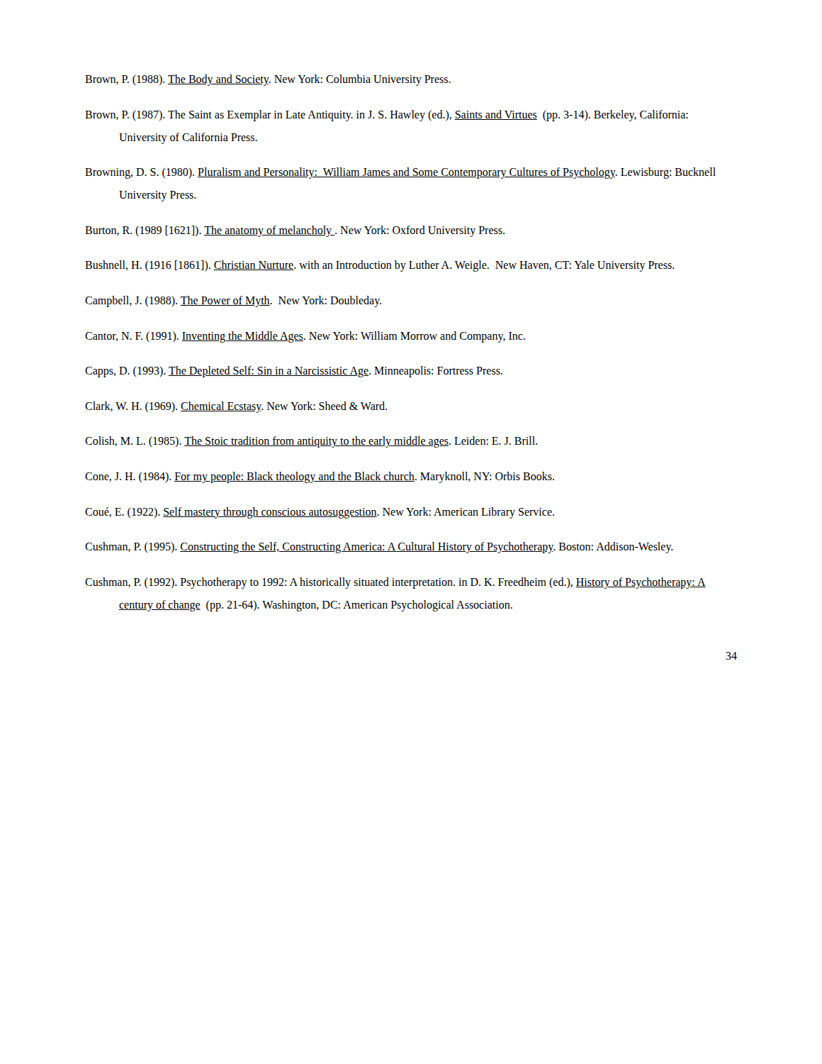Brown, P. (1988). The Body and Society. New York: Columbia University Press.
Brown, P. (1987). The Saint as Exemplar in Late Antiquity. in J. S. Hawley (ed.), Saints and Virtues (pp. 3-14). Berkeley, California: University of California Press.
Browning, D. S. (1980). Pluralism and Personality: William James and Some Contemporary Cultures of Psychology. Lewisburg: Bucknell University Press.
Burton, R. (1989 [1621]). The anatomy of melancholy . New York: Oxford University Press.
Bushnell, H. (1916 [1861]). Christian Nurture. with an Introduction by Luther A. Weigle. New Haven, CT: Yale University Press.
Campbell, J. (1988). The Power of Myth. New York: Doubleday.
Cantor, N. F. (1991). Inventing the Middle Ages. New York: William Morrow and Company, Inc.
Capps, D. (1993). The Depleted Self: Sin in a Narcissistic Age. Minneapolis: Fortress Press.
Clark, W. H. (1969). Chemical Ecstasy. New York: Sheed & Ward.
Colish, M. L. (1985). The Stoic tradition from antiquity to the early middle ages. Leiden: E. J. Brill.
Cone, J. H. (1984). For my people: Black theology and the Black church. Maryknoll, NY: Orbis Books.
Coué, E. (1922). Self mastery through conscious autosuggestion. New York: American Library Service.
Cushman, P. (1995). Constructing the Self, Constructing America: A Cultural History of Psychotherapy. Boston: Addison-Wesley.
Cushman, P. (1992). Psychotherapy to 1992: A historically situated interpretation. in D. K. Freedheim (ed.), History of Psychotherapy: A century of change (pp. 21-64). Washington, DC: American Psychological Association.
34